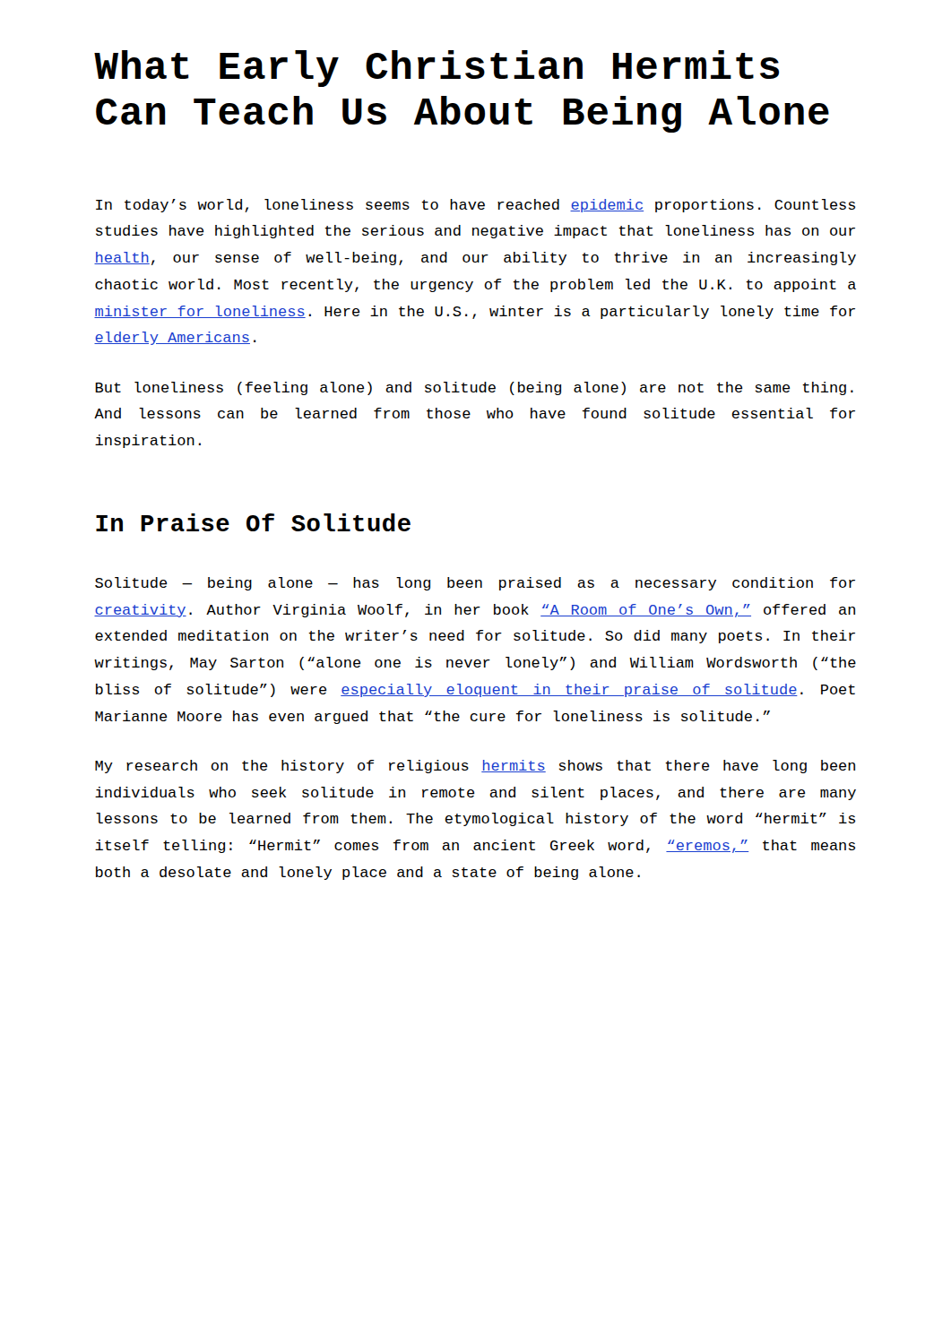What Early Christian Hermits Can Teach Us About Being Alone
In today’s world, loneliness seems to have reached epidemic proportions. Countless studies have highlighted the serious and negative impact that loneliness has on our health, our sense of well-being, and our ability to thrive in an increasingly chaotic world. Most recently, the urgency of the problem led the U.K. to appoint a minister for loneliness. Here in the U.S., winter is a particularly lonely time for elderly Americans.
But loneliness (feeling alone) and solitude (being alone) are not the same thing. And lessons can be learned from those who have found solitude essential for inspiration.
In Praise Of Solitude
Solitude — being alone — has long been praised as a necessary condition for creativity. Author Virginia Woolf, in her book “A Room of One’s Own,” offered an extended meditation on the writer’s need for solitude. So did many poets. In their writings, May Sarton (“alone one is never lonely”) and William Wordsworth (“the bliss of solitude”) were especially eloquent in their praise of solitude. Poet Marianne Moore has even argued that “the cure for loneliness is solitude.”
My research on the history of religious hermits shows that there have long been individuals who seek solitude in remote and silent places, and there are many lessons to be learned from them. The etymological history of the word “hermit” is itself telling: “Hermit” comes from an ancient Greek word, “eremos,” that means both a desolate and lonely place and a state of being alone.